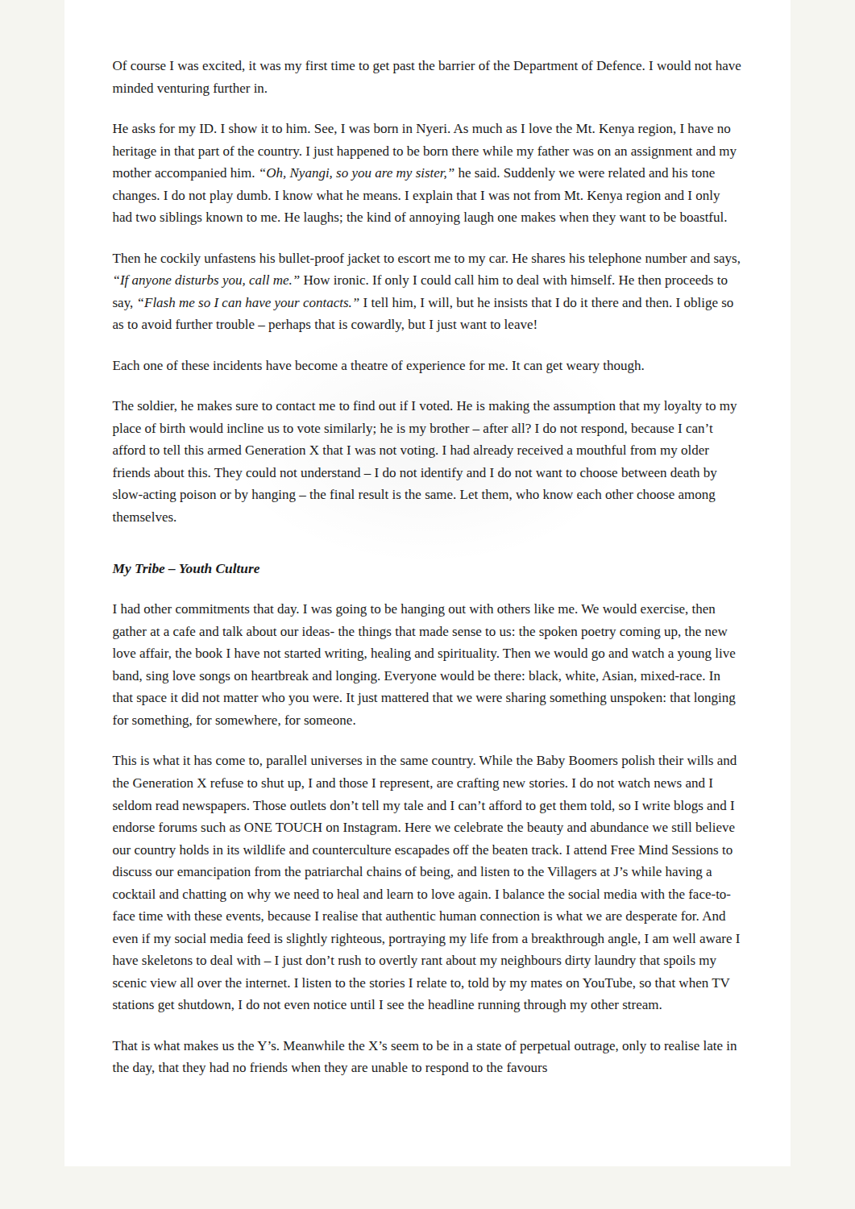Of course I was excited, it was my first time to get past the barrier of the Department of Defence. I would not have minded venturing further in.
He asks for my ID. I show it to him. See, I was born in Nyeri. As much as I love the Mt. Kenya region, I have no heritage in that part of the country. I just happened to be born there while my father was on an assignment and my mother accompanied him. “Oh, Nyangi, so you are my sister,” he said. Suddenly we were related and his tone changes. I do not play dumb. I know what he means. I explain that I was not from Mt. Kenya region and I only had two siblings known to me. He laughs; the kind of annoying laugh one makes when they want to be boastful.
Then he cockily unfastens his bullet-proof jacket to escort me to my car. He shares his telephone number and says, “If anyone disturbs you, call me.” How ironic. If only I could call him to deal with himself. He then proceeds to say, “Flash me so I can have your contacts.” I tell him, I will, but he insists that I do it there and then. I oblige so as to avoid further trouble – perhaps that is cowardly, but I just want to leave!
Each one of these incidents have become a theatre of experience for me. It can get weary though.
The soldier, he makes sure to contact me to find out if I voted. He is making the assumption that my loyalty to my place of birth would incline us to vote similarly; he is my brother – after all? I do not respond, because I can’t afford to tell this armed Generation X that I was not voting. I had already received a mouthful from my older friends about this. They could not understand – I do not identify and I do not want to choose between death by slow-acting poison or by hanging – the final result is the same. Let them, who know each other choose among themselves.
My Tribe – Youth Culture
I had other commitments that day. I was going to be hanging out with others like me. We would exercise, then gather at a cafe and talk about our ideas- the things that made sense to us: the spoken poetry coming up, the new love affair, the book I have not started writing, healing and spirituality. Then we would go and watch a young live band, sing love songs on heartbreak and longing. Everyone would be there: black, white, Asian, mixed-race. In that space it did not matter who you were. It just mattered that we were sharing something unspoken: that longing for something, for somewhere, for someone.
This is what it has come to, parallel universes in the same country. While the Baby Boomers polish their wills and the Generation X refuse to shut up, I and those I represent, are crafting new stories. I do not watch news and I seldom read newspapers. Those outlets don’t tell my tale and I can’t afford to get them told, so I write blogs and I endorse forums such as ONE TOUCH on Instagram. Here we celebrate the beauty and abundance we still believe our country holds in its wildlife and counterculture escapades off the beaten track. I attend Free Mind Sessions to discuss our emancipation from the patriarchal chains of being, and listen to the Villagers at J’s while having a cocktail and chatting on why we need to heal and learn to love again. I balance the social media with the face-to-face time with these events, because I realise that authentic human connection is what we are desperate for. And even if my social media feed is slightly righteous, portraying my life from a breakthrough angle, I am well aware I have skeletons to deal with – I just don’t rush to overtly rant about my neighbours dirty laundry that spoils my scenic view all over the internet. I listen to the stories I relate to, told by my mates on YouTube, so that when TV stations get shutdown, I do not even notice until I see the headline running through my other stream.
That is what makes us the Y’s. Meanwhile the X’s seem to be in a state of perpetual outrage, only to realise late in the day, that they had no friends when they are unable to respond to the favours